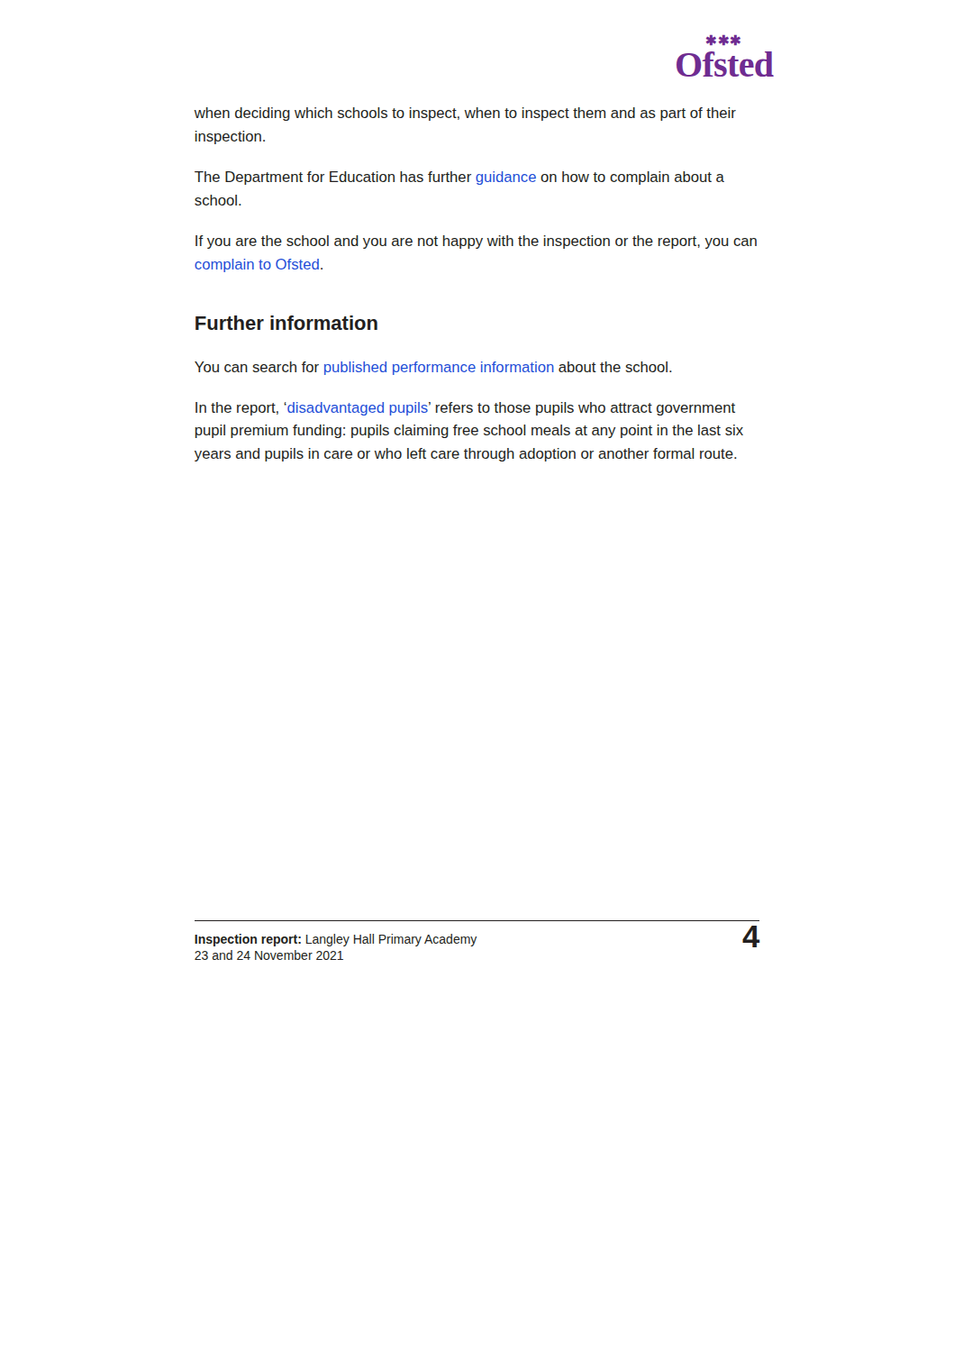✱✱✱
Ofsted
when deciding which schools to inspect, when to inspect them and as part of their inspection.
The Department for Education has further guidance on how to complain about a school.
If you are the school and you are not happy with the inspection or the report, you can complain to Ofsted.
Further information
You can search for published performance information about the school.
In the report, ‘disadvantaged pupils’ refers to those pupils who attract government pupil premium funding: pupils claiming free school meals at any point in the last six years and pupils in care or who left care through adoption or another formal route.
Inspection report: Langley Hall Primary Academy
23 and 24 November 2021
4